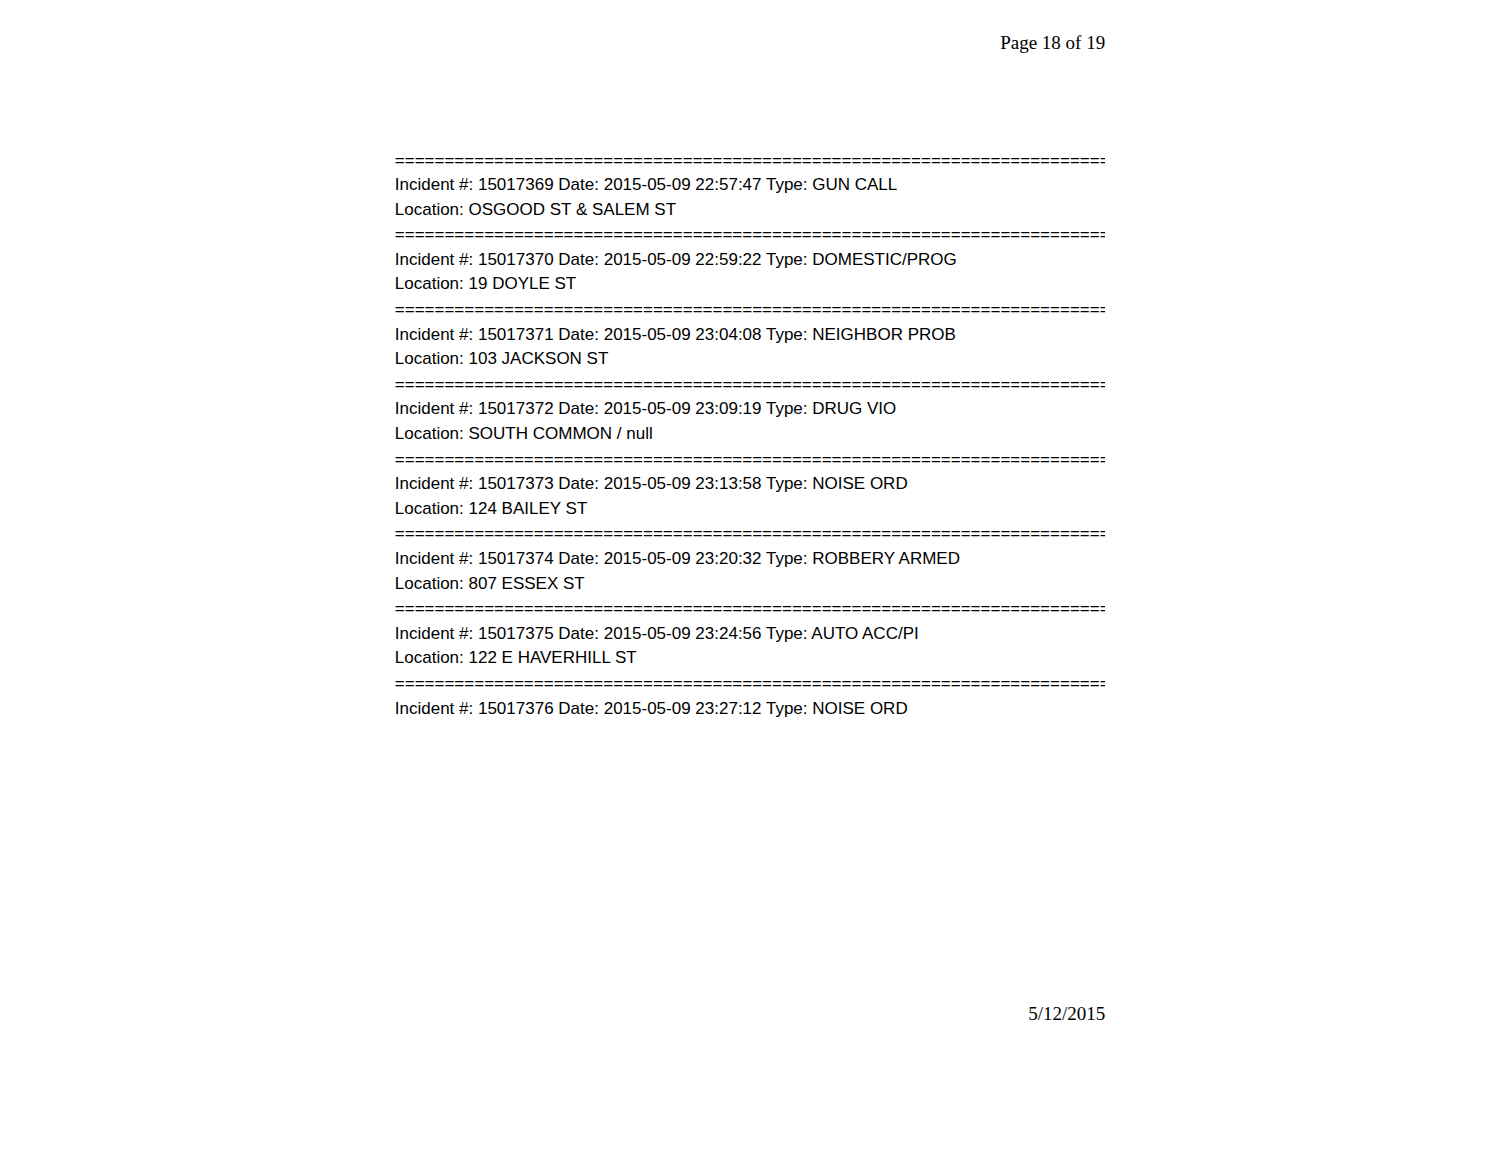Page 18 of 19
=================================================================================
Incident #: 15017369 Date: 2015-05-09 22:57:47 Type: GUN CALL
Location: OSGOOD ST & SALEM ST
=================================================================================
Incident #: 15017370 Date: 2015-05-09 22:59:22 Type: DOMESTIC/PROG
Location: 19 DOYLE ST
=================================================================================
Incident #: 15017371 Date: 2015-05-09 23:04:08 Type: NEIGHBOR PROB
Location: 103 JACKSON ST
=================================================================================
Incident #: 15017372 Date: 2015-05-09 23:09:19 Type: DRUG VIO
Location: SOUTH COMMON / null
=================================================================================
Incident #: 15017373 Date: 2015-05-09 23:13:58 Type: NOISE ORD
Location: 124 BAILEY ST
=================================================================================
Incident #: 15017374 Date: 2015-05-09 23:20:32 Type: ROBBERY ARMED
Location: 807 ESSEX ST
=================================================================================
Incident #: 15017375 Date: 2015-05-09 23:24:56 Type: AUTO ACC/PI
Location: 122 E HAVERHILL ST
=================================================================================
Incident #: 15017376 Date: 2015-05-09 23:27:12 Type: NOISE ORD
5/12/2015